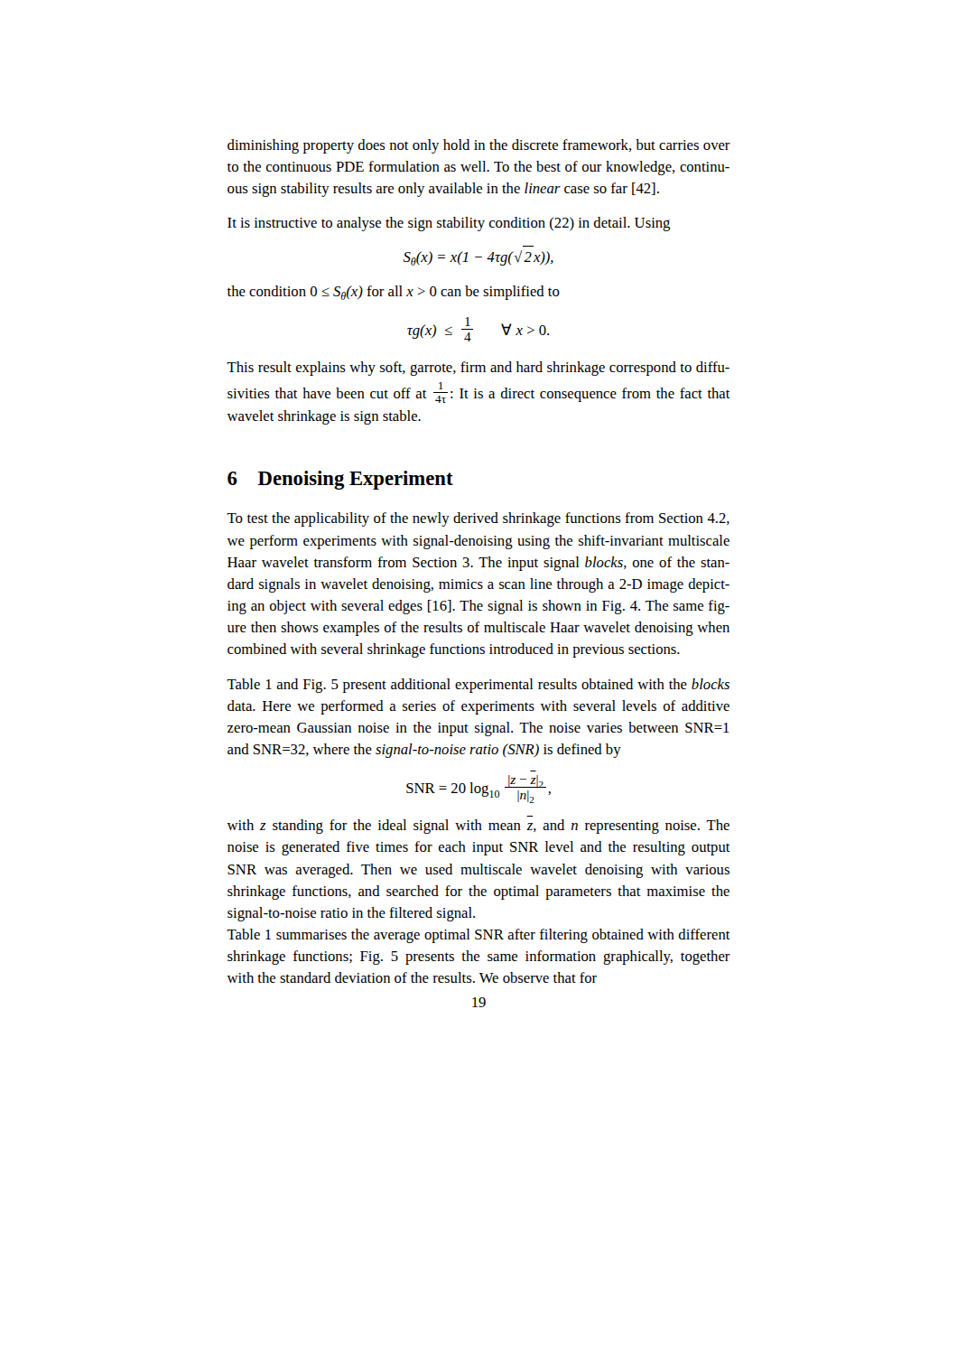diminishing property does not only hold in the discrete framework, but carries over to the continuous PDE formulation as well. To the best of our knowledge, continuous sign stability results are only available in the linear case so far [42].
It is instructive to analyse the sign stability condition (22) in detail. Using
Sθ(x) = x(1 − 4τg(√2x)),
the condition 0 ≤ Sθ(x) for all x > 0 can be simplified to
τg(x) ≤ 14 ∀ x > 0.
This result explains why soft, garrote, firm and hard shrinkage correspond to diffusivities that have been cut off at 14τ: It is a direct consequence from the fact that wavelet shrinkage is sign stable.
6 Denoising Experiment
To test the applicability of the newly derived shrinkage functions from Section 4.2, we perform experiments with signal-denoising using the shift-invariant multiscale Haar wavelet transform from Section 3. The input signal blocks, one of the standard signals in wavelet denoising, mimics a scan line through a 2-D image depicting an object with several edges [16]. The signal is shown in Fig. 4. The same figure then shows examples of the results of multiscale Haar wavelet denoising when combined with several shrinkage functions introduced in previous sections.
Table 1 and Fig. 5 present additional experimental results obtained with the blocks data. Here we performed a series of experiments with several levels of additive zero-mean Gaussian noise in the input signal. The noise varies between SNR=1 and SNR=32, where the signal-to-noise ratio (SNR) is defined by
SNR = 20 log10 |z − z|2|n|2,
with z standing for the ideal signal with mean z, and n representing noise. The noise is generated five times for each input SNR level and the resulting output SNR was averaged. Then we used multiscale wavelet denoising with various shrinkage functions, and searched for the optimal parameters that maximise the signal-to-noise ratio in the filtered signal.
Table 1 summarises the average optimal SNR after filtering obtained with different shrinkage functions; Fig. 5 presents the same information graphically, together with the standard deviation of the results. We observe that for
19